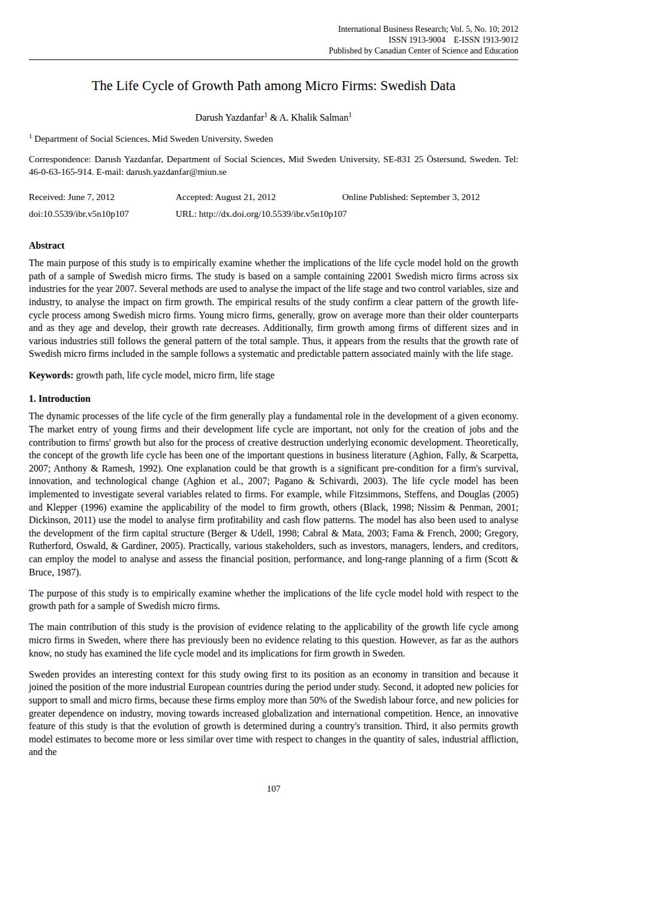International Business Research; Vol. 5, No. 10; 2012
ISSN 1913-9004 E-ISSN 1913-9012
Published by Canadian Center of Science and Education
The Life Cycle of Growth Path among Micro Firms: Swedish Data
Darush Yazdanfar1 & A. Khalik Salman1
1 Department of Social Sciences, Mid Sweden University, Sweden
Correspondence: Darush Yazdanfar, Department of Social Sciences, Mid Sweden University, SE-831 25 Östersund, Sweden. Tel: 46-0-63-165-914. E-mail: darush.yazdanfar@miun.se
| Received: June 7, 2012 | Accepted: August 21, 2012 | Online Published: September 3, 2012 |
| doi:10.5539/ibr.v5n10p107 | URL: http://dx.doi.org/10.5539/ibr.v5n10p107 |
Abstract
The main purpose of this study is to empirically examine whether the implications of the life cycle model hold on the growth path of a sample of Swedish micro firms. The study is based on a sample containing 22001 Swedish micro firms across six industries for the year 2007. Several methods are used to analyse the impact of the life stage and two control variables, size and industry, to analyse the impact on firm growth. The empirical results of the study confirm a clear pattern of the growth life-cycle process among Swedish micro firms. Young micro firms, generally, grow on average more than their older counterparts and as they age and develop, their growth rate decreases. Additionally, firm growth among firms of different sizes and in various industries still follows the general pattern of the total sample. Thus, it appears from the results that the growth rate of Swedish micro firms included in the sample follows a systematic and predictable pattern associated mainly with the life stage.
Keywords: growth path, life cycle model, micro firm, life stage
1. Introduction
The dynamic processes of the life cycle of the firm generally play a fundamental role in the development of a given economy. The market entry of young firms and their development life cycle are important, not only for the creation of jobs and the contribution to firms' growth but also for the process of creative destruction underlying economic development. Theoretically, the concept of the growth life cycle has been one of the important questions in business literature (Aghion, Fally, & Scarpetta, 2007; Anthony & Ramesh, 1992). One explanation could be that growth is a significant pre-condition for a firm's survival, innovation, and technological change (Aghion et al., 2007; Pagano & Schivardi, 2003). The life cycle model has been implemented to investigate several variables related to firms. For example, while Fitzsimmons, Steffens, and Douglas (2005) and Klepper (1996) examine the applicability of the model to firm growth, others (Black, 1998; Nissim & Penman, 2001; Dickinson, 2011) use the model to analyse firm profitability and cash flow patterns. The model has also been used to analyse the development of the firm capital structure (Berger & Udell, 1998; Cabral & Mata, 2003; Fama & French, 2000; Gregory, Rutherford, Oswald, & Gardiner, 2005). Practically, various stakeholders, such as investors, managers, lenders, and creditors, can employ the model to analyse and assess the financial position, performance, and long-range planning of a firm (Scott & Bruce, 1987).
The purpose of this study is to empirically examine whether the implications of the life cycle model hold with respect to the growth path for a sample of Swedish micro firms.
The main contribution of this study is the provision of evidence relating to the applicability of the growth life cycle among micro firms in Sweden, where there has previously been no evidence relating to this question. However, as far as the authors know, no study has examined the life cycle model and its implications for firm growth in Sweden.
Sweden provides an interesting context for this study owing first to its position as an economy in transition and because it joined the position of the more industrial European countries during the period under study. Second, it adopted new policies for support to small and micro firms, because these firms employ more than 50% of the Swedish labour force, and new policies for greater dependence on industry, moving towards increased globalization and international competition. Hence, an innovative feature of this study is that the evolution of growth is determined during a country's transition. Third, it also permits growth model estimates to become more or less similar over time with respect to changes in the quantity of sales, industrial affliction, and the
107